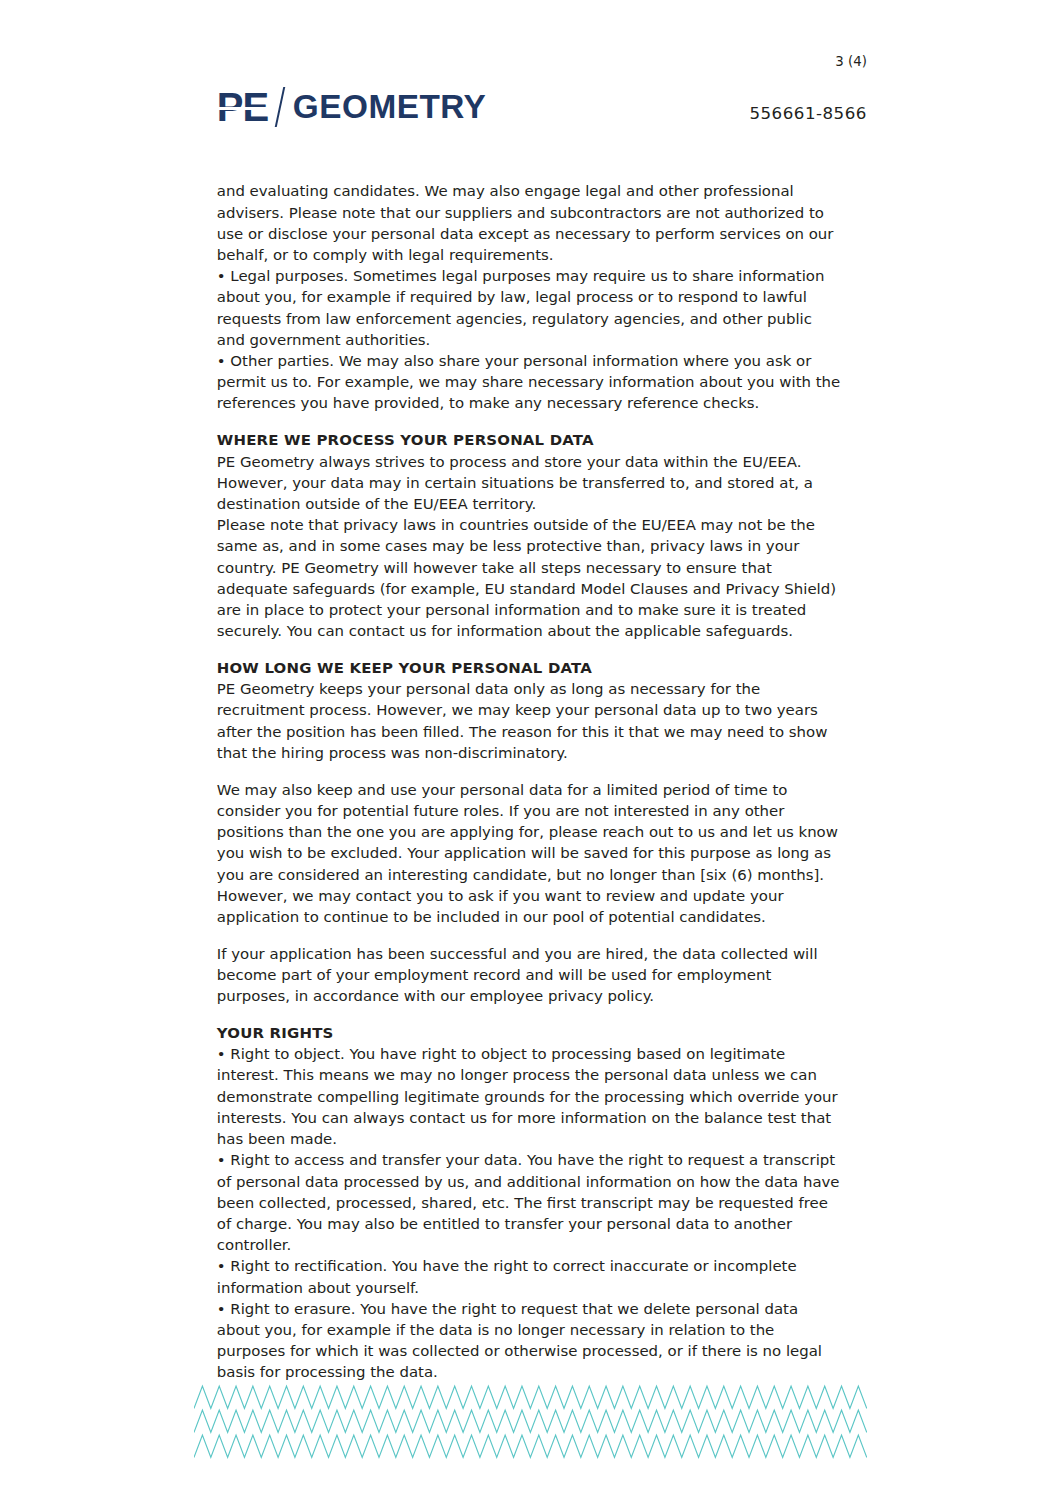3 (4)
PE GEOMETRY
556661-8566
and evaluating candidates. We may also engage legal and other professional advisers. Please note that our suppliers and subcontractors are not authorized to use or disclose your personal data except as necessary to perform services on our behalf, or to comply with legal requirements.
• Legal purposes. Sometimes legal purposes may require us to share information about you, for example if required by law, legal process or to respond to lawful requests from law enforcement agencies, regulatory agencies, and other public and government authorities.
• Other parties. We may also share your personal information where you ask or permit us to. For example, we may share necessary information about you with the references you have provided, to make any necessary reference checks.
Where we process your personal data
PE Geometry always strives to process and store your data within the EU/EEA. However, your data may in certain situations be transferred to, and stored at, a destination outside of the EU/EEA territory.
Please note that privacy laws in countries outside of the EU/EEA may not be the same as, and in some cases may be less protective than, privacy laws in your country. PE Geometry will however take all steps necessary to ensure that adequate safeguards (for example, EU standard Model Clauses and Privacy Shield) are in place to protect your personal information and to make sure it is treated securely. You can contact us for information about the applicable safeguards.
How long we keep your personal data
PE Geometry keeps your personal data only as long as necessary for the recruitment process. However, we may keep your personal data up to two years after the position has been filled. The reason for this it that we may need to show that the hiring process was non-discriminatory.
We may also keep and use your personal data for a limited period of time to consider you for potential future roles. If you are not interested in any other positions than the one you are applying for, please reach out to us and let us know you wish to be excluded. Your application will be saved for this purpose as long as you are considered an interesting candidate, but no longer than [six (6) months]. However, we may contact you to ask if you want to review and update your application to continue to be included in our pool of potential candidates.
If your application has been successful and you are hired, the data collected will become part of your employment record and will be used for employment purposes, in accordance with our employee privacy policy.
Your rights
• Right to object. You have right to object to processing based on legitimate interest. This means we may no longer process the personal data unless we can demonstrate compelling legitimate grounds for the processing which override your interests. You can always contact us for more information on the balance test that has been made.
• Right to access and transfer your data. You have the right to request a transcript of personal data processed by us, and additional information on how the data have been collected, processed, shared, etc. The first transcript may be requested free of charge. You may also be entitled to transfer your personal data to another controller.
• Right to rectification. You have the right to correct inaccurate or incomplete information about yourself.
• Right to erasure. You have the right to request that we delete personal data about you, for example if the data is no longer necessary in relation to the purposes for which it was collected or otherwise processed, or if there is no legal basis for processing the data.